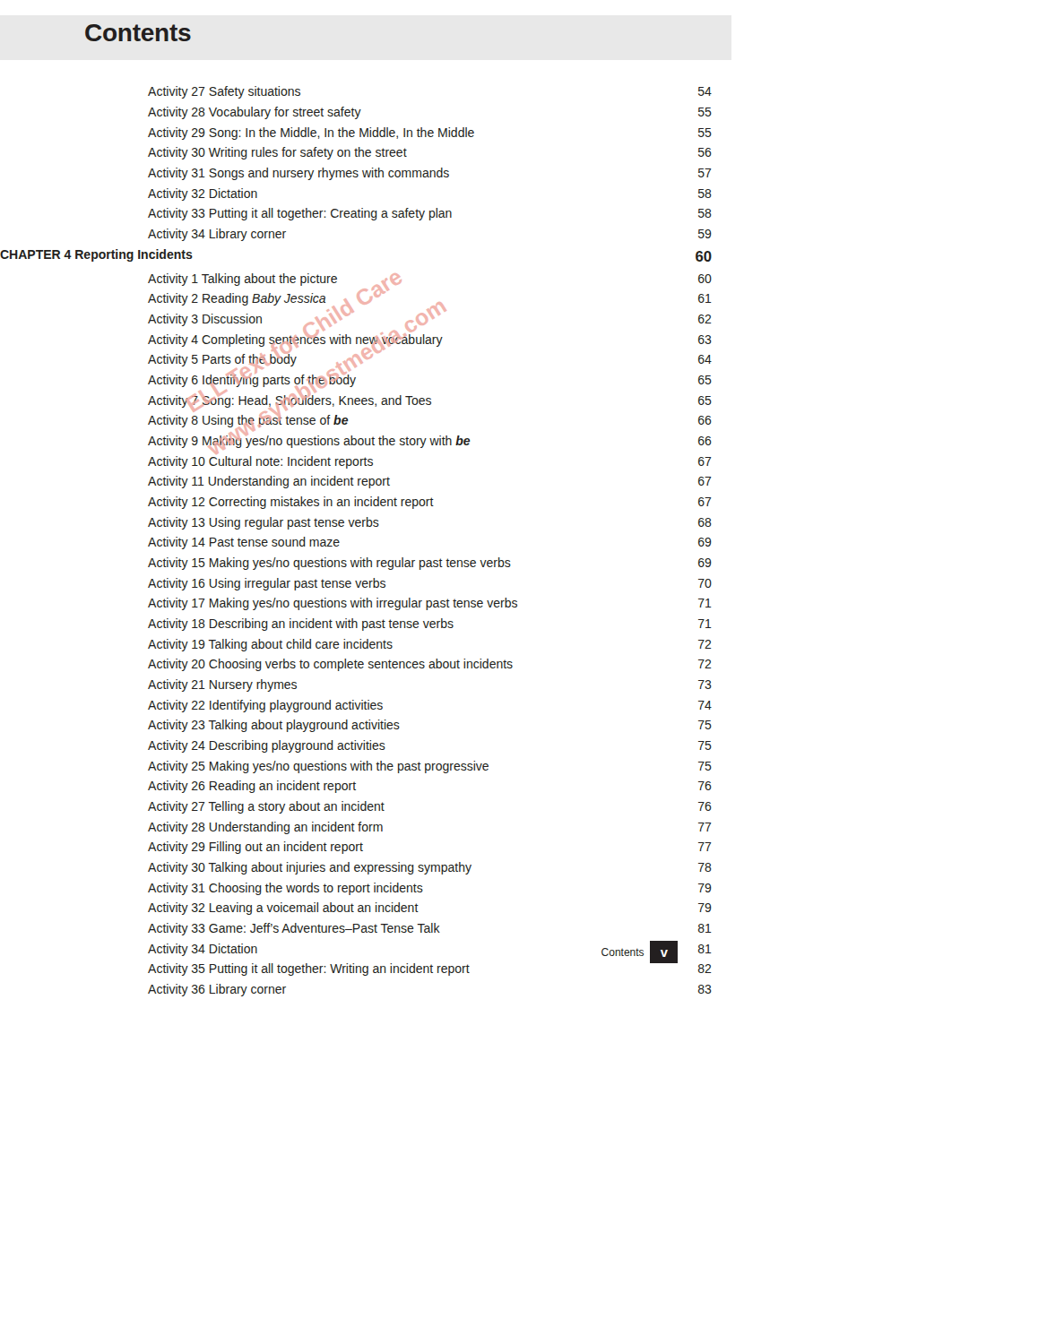Contents
ELL Text for Child Care
www.symbiostmedia.com
| Activity 27 Safety situations | 54 |
| Activity 28 Vocabulary for street safety | 55 |
| Activity 29 Song: In the Middle, In the Middle, In the Middle | 55 |
| Activity 30 Writing rules for safety on the street | 56 |
| Activity 31 Songs and nursery rhymes with commands | 57 |
| Activity 32 Dictation | 58 |
| Activity 33 Putting it all together: Creating a safety plan | 58 |
| Activity 34 Library corner | 59 |
| CHAPTER 4 Reporting Incidents | 60 |
| Activity 1 Talking about the picture | 60 |
| Activity 2 Reading Baby Jessica | 61 |
| Activity 3 Discussion | 62 |
| Activity 4 Completing sentences with new vocabulary | 63 |
| Activity 5 Parts of the body | 64 |
| Activity 6 Identifying parts of the body | 65 |
| Activity 7 Song: Head, Shoulders, Knees, and Toes | 65 |
| Activity 8 Using the past tense of be | 66 |
| Activity 9 Making yes/no questions about the story with be | 66 |
| Activity 10 Cultural note: Incident reports | 67 |
| Activity 11 Understanding an incident report | 67 |
| Activity 12 Correcting mistakes in an incident report | 67 |
| Activity 13 Using regular past tense verbs | 68 |
| Activity 14 Past tense sound maze | 69 |
| Activity 15 Making yes/no questions with regular past tense verbs | 69 |
| Activity 16 Using irregular past tense verbs | 70 |
| Activity 17 Making yes/no questions with irregular past tense verbs | 71 |
| Activity 18 Describing an incident with past tense verbs | 71 |
| Activity 19 Talking about child care incidents | 72 |
| Activity 20 Choosing verbs to complete sentences about incidents | 72 |
| Activity 21 Nursery rhymes | 73 |
| Activity 22 Identifying playground activities | 74 |
| Activity 23 Talking about playground activities | 75 |
| Activity 24 Describing playground activities | 75 |
| Activity 25 Making yes/no questions with the past progressive | 75 |
| Activity 26 Reading an incident report | 76 |
| Activity 27 Telling a story about an incident | 76 |
| Activity 28 Understanding an incident form | 77 |
| Activity 29 Filling out an incident report | 77 |
| Activity 30 Talking about injuries and expressing sympathy | 78 |
| Activity 31 Choosing the words to report incidents | 79 |
| Activity 32 Leaving a voicemail about an incident | 79 |
| Activity 33 Game: Jeff’s Adventures–Past Tense Talk | 81 |
| Activity 34 Dictation | 81 |
| Activity 35 Putting it all together: Writing an incident report | 82 |
| Activity 36 Library corner | 83 |
Contents v